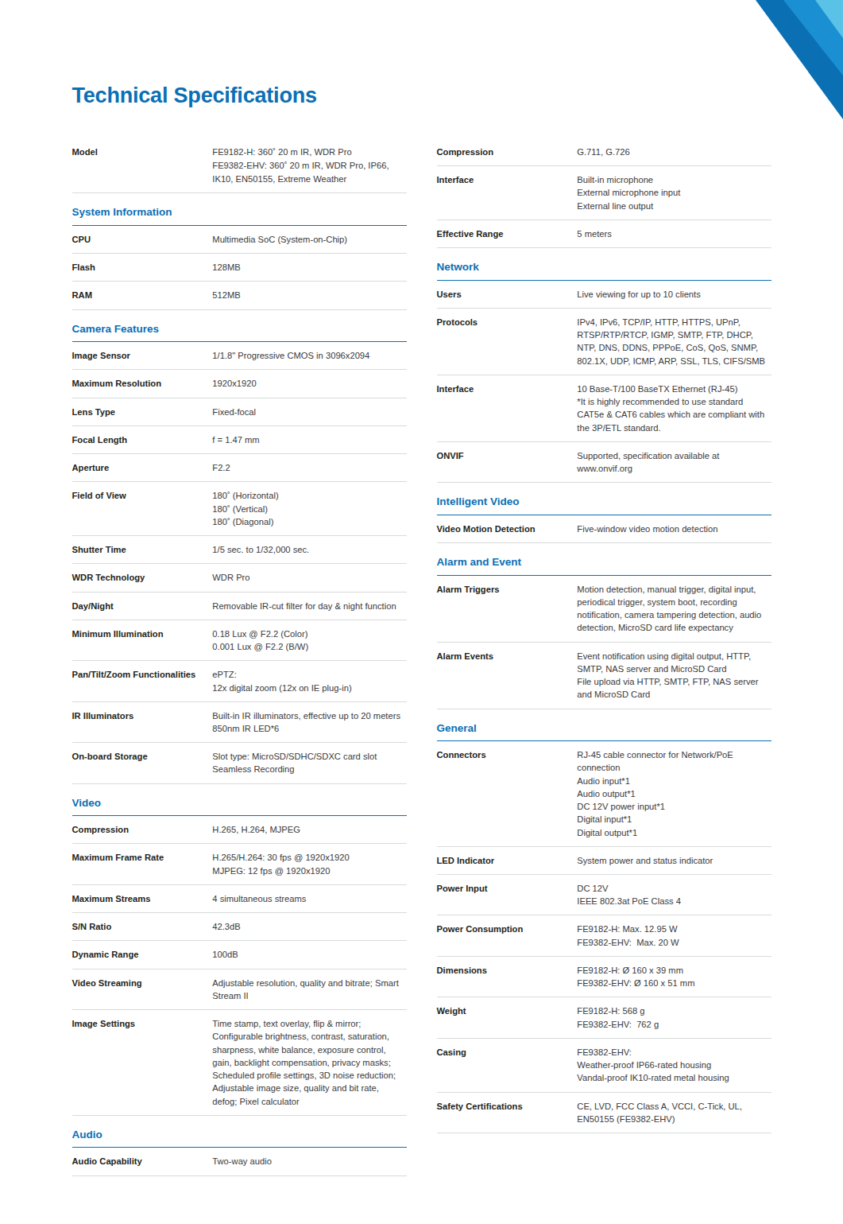Technical Specifications
| Model | FE9182-H: 360˚ 20 m IR, WDR Pro FE9382-EHV: 360˚ 20 m IR, WDR Pro, IP66, IK10, EN50155, Extreme Weather |
| System Information |
| CPU | Multimedia SoC (System-on-Chip) |
| Flash | 128MB |
| RAM | 512MB |
| Camera Features |
| Image Sensor | 1/1.8" Progressive CMOS in 3096x2094 |
| Maximum Resolution | 1920x1920 |
| Lens Type | Fixed-focal |
| Focal Length | f = 1.47 mm |
| Aperture | F2.2 |
| Field of View | 180˚ (Horizontal) 180˚ (Vertical) 180˚ (Diagonal) |
| Shutter Time | 1/5 sec. to 1/32,000 sec. |
| WDR Technology | WDR Pro |
| Day/Night | Removable IR-cut filter for day & night function |
| Minimum Illumination | 0.18 Lux @ F2.2 (Color) 0.001 Lux @ F2.2 (B/W) |
| Pan/Tilt/Zoom Functionalities | ePTZ: 12x digital zoom (12x on IE plug-in) |
| IR Illuminators | Built-in IR illuminators, effective up to 20 meters 850nm IR LED*6 |
| On-board Storage | Slot type: MicroSD/SDHC/SDXC card slot Seamless Recording |
| Video |
| Compression | H.265, H.264, MJPEG |
| Maximum Frame Rate | H.265/H.264: 30 fps @ 1920x1920 MJPEG: 12 fps @ 1920x1920 |
| Maximum Streams | 4 simultaneous streams |
| S/N Ratio | 42.3dB |
| Dynamic Range | 100dB |
| Video Streaming | Adjustable resolution, quality and bitrate; Smart Stream II |
| Image Settings | Time stamp, text overlay, flip & mirror; Configurable brightness, contrast, saturation, sharpness, white balance, exposure control, gain, backlight compensation, privacy masks; Scheduled profile settings, 3D noise reduction; Adjustable image size, quality and bit rate, defog; Pixel calculator |
| Audio |
| Audio Capability | Two-way audio |
| Compression | G.711, G.726 |
| Interface | Built-in microphone External microphone input External line output |
| Effective Range | 5 meters |
| Network |
| Users | Live viewing for up to 10 clients |
| Protocols | IPv4, IPv6, TCP/IP, HTTP, HTTPS, UPnP, RTSP/RTP/RTCP, IGMP, SMTP, FTP, DHCP, NTP, DNS, DDNS, PPPoE, CoS, QoS, SNMP, 802.1X, UDP, ICMP, ARP, SSL, TLS, CIFS/SMB |
| Interface | 10 Base-T/100 BaseTX Ethernet (RJ-45) *It is highly recommended to use standard CAT5e & CAT6 cables which are compliant with the 3P/ETL standard. |
| ONVIF | Supported, specification available at www.onvif.org |
| Intelligent Video |
| Video Motion Detection | Five-window video motion detection |
| Alarm and Event |
| Alarm Triggers | Motion detection, manual trigger, digital input, periodical trigger, system boot, recording notification, camera tampering detection, audio detection, MicroSD card life expectancy |
| Alarm Events | Event notification using digital output, HTTP, SMTP, NAS server and MicroSD Card File upload via HTTP, SMTP, FTP, NAS server and MicroSD Card |
| General |
| Connectors | RJ-45 cable connector for Network/PoE connection Audio input*1 Audio output*1 DC 12V power input*1 Digital input*1 Digital output*1 |
| LED Indicator | System power and status indicator |
| Power Input | DC 12V IEEE 802.3at PoE Class 4 |
| Power Consumption | FE9182-H: Max. 12.95 W FE9382-EHV: Max. 20 W |
| Dimensions | FE9182-H: Ø 160 x 39 mm FE9382-EHV: Ø 160 x 51 mm |
| Weight | FE9182-H: 568 g FE9382-EHV: 762 g |
| Casing | FE9382-EHV: Weather-proof IP66-rated housing Vandal-proof IK10-rated metal housing |
| Safety Certifications | CE, LVD, FCC Class A, VCCI, C-Tick, UL, EN50155 (FE9382-EHV) |